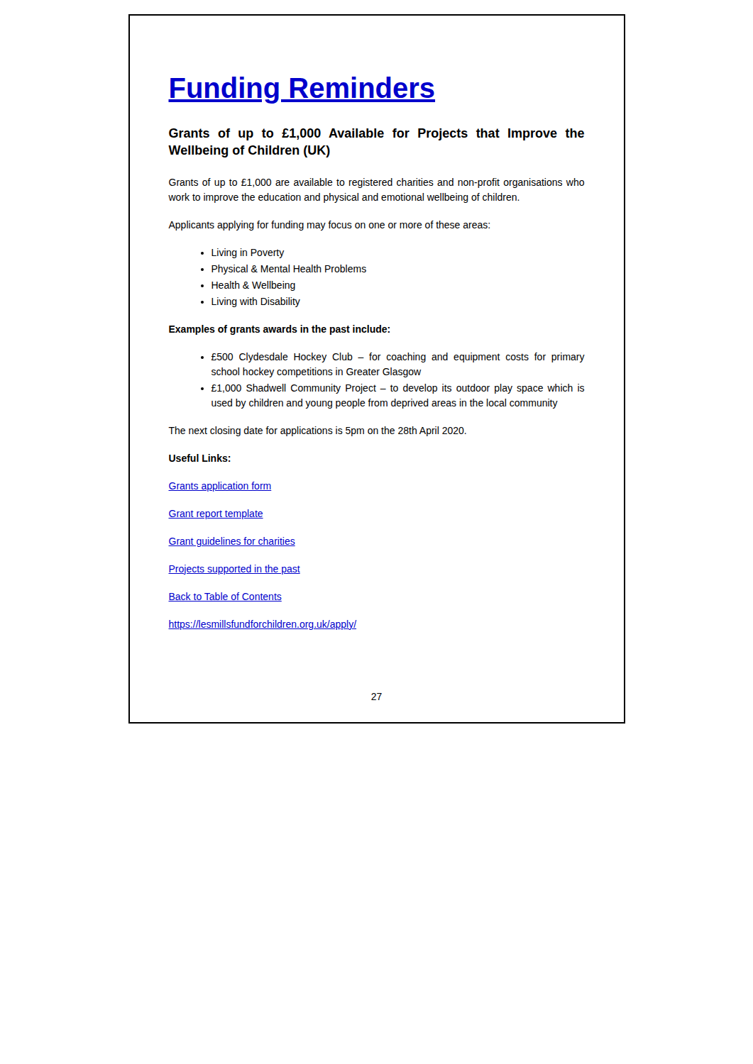Funding Reminders
Grants of up to £1,000 Available for Projects that Improve the Wellbeing of Children (UK)
Grants of up to £1,000 are available to registered charities and non-profit organisations who work to improve the education and physical and emotional wellbeing of children.
Applicants applying for funding may focus on one or more of these areas:
Living in Poverty
Physical & Mental Health Problems
Health & Wellbeing
Living with Disability
Examples of grants awards in the past include:
£500 Clydesdale Hockey Club – for coaching and equipment costs for primary school hockey competitions in Greater Glasgow
£1,000 Shadwell Community Project – to develop its outdoor play space which is used by children and young people from deprived areas in the local community
The next closing date for applications is 5pm on the 28th April 2020.
Useful Links:
Grants application form
Grant report template
Grant guidelines for charities
Projects supported in the past
Back to Table of Contents
https://lesmillsfundforchildren.org.uk/apply/
27